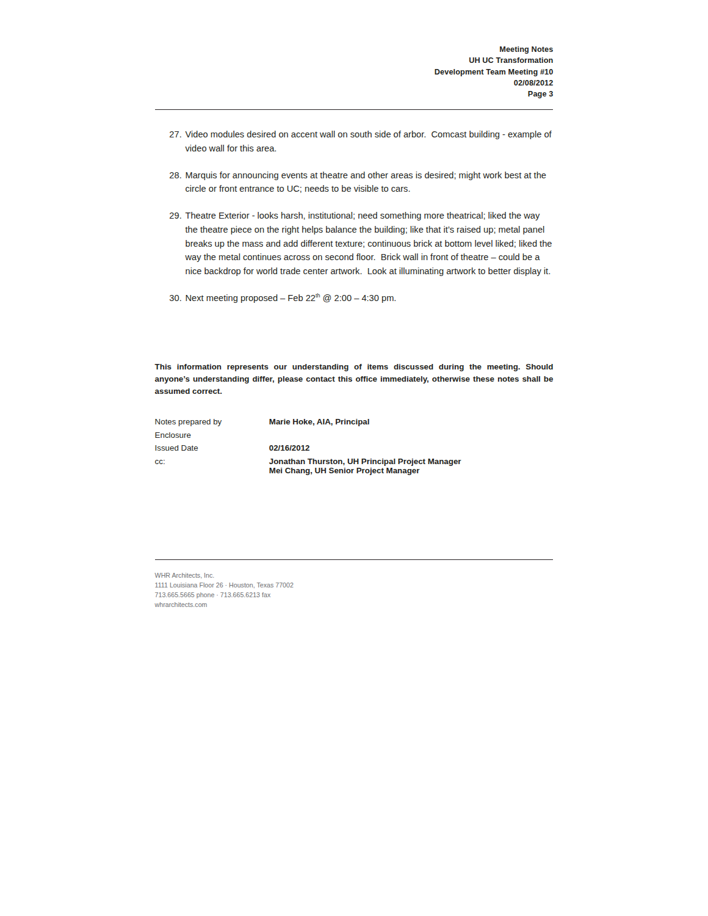Meeting Notes UH UC Transformation Development Team Meeting #10 02/08/2012 Page 3
Video modules desired on accent wall on south side of arbor. Comcast building - example of video wall for this area.
Marquis for announcing events at theatre and other areas is desired; might work best at the circle or front entrance to UC; needs to be visible to cars.
Theatre Exterior - looks harsh, institutional; need something more theatrical; liked the way the theatre piece on the right helps balance the building; like that it’s raised up; metal panel breaks up the mass and add different texture; continuous brick at bottom level liked; liked the way the metal continues across on second floor. Brick wall in front of theatre – could be a nice backdrop for world trade center artwork. Look at illuminating artwork to better display it.
Next meeting proposed – Feb 22th @ 2:00 – 4:30 pm.
This information represents our understanding of items discussed during the meeting. Should anyone’s understanding differ, please contact this office immediately, otherwise these notes shall be assumed correct.
| Notes prepared by | Marie Hoke, AIA, Principal |
| Enclosure | |
| Issued Date | 02/16/2012 |
| cc: | Jonathan Thurston, UH Principal Project Manager Mei Chang, UH Senior Project Manager |
WHR Architects, Inc.
1111 Louisiana Floor 26 · Houston, Texas 77002
713.665.5665 phone · 713.665.6213 fax
whrarchitects.com